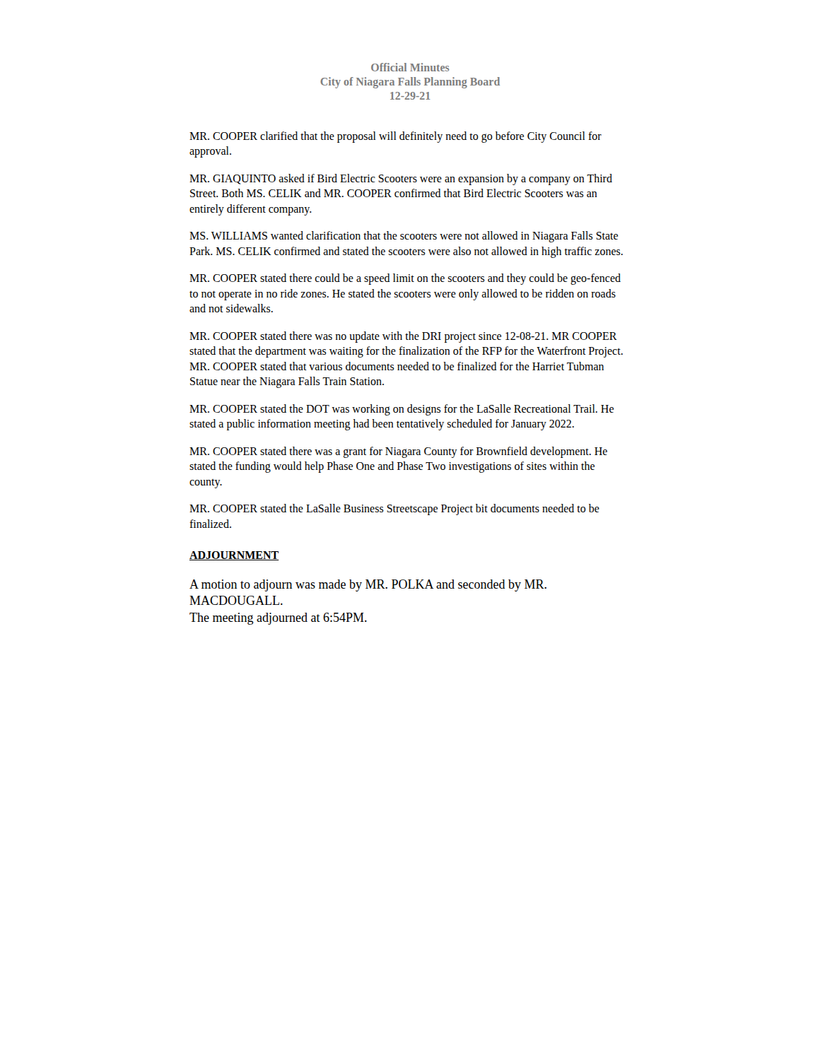Official Minutes
City of Niagara Falls Planning Board
12-29-21
MR. COOPER clarified that the proposal will definitely need to go before City Council for approval.
MR. GIAQUINTO asked if Bird Electric Scooters were an expansion by a company on Third Street. Both MS. CELIK and MR. COOPER confirmed that Bird Electric Scooters was an entirely different company.
MS. WILLIAMS wanted clarification that the scooters were not allowed in Niagara Falls State Park. MS. CELIK confirmed and stated the scooters were also not allowed in high traffic zones.
MR. COOPER stated there could be a speed limit on the scooters and they could be geo-fenced to not operate in no ride zones. He stated the scooters were only allowed to be ridden on roads and not sidewalks.
MR. COOPER stated there was no update with the DRI project since 12-08-21. MR COOPER stated that the department was waiting for the finalization of the RFP for the Waterfront Project. MR. COOPER stated that various documents needed to be finalized for the Harriet Tubman Statue near the Niagara Falls Train Station.
MR. COOPER stated the DOT was working on designs for the LaSalle Recreational Trail. He stated a public information meeting had been tentatively scheduled for January 2022.
MR. COOPER stated there was a grant for Niagara County for Brownfield development. He stated the funding would help Phase One and Phase Two investigations of sites within the county.
MR. COOPER stated the LaSalle Business Streetscape Project bit documents needed to be finalized.
ADJOURNMENT
A motion to adjourn was made by MR. POLKA and seconded by MR. MACDOUGALL.
The meeting adjourned at 6:54PM.